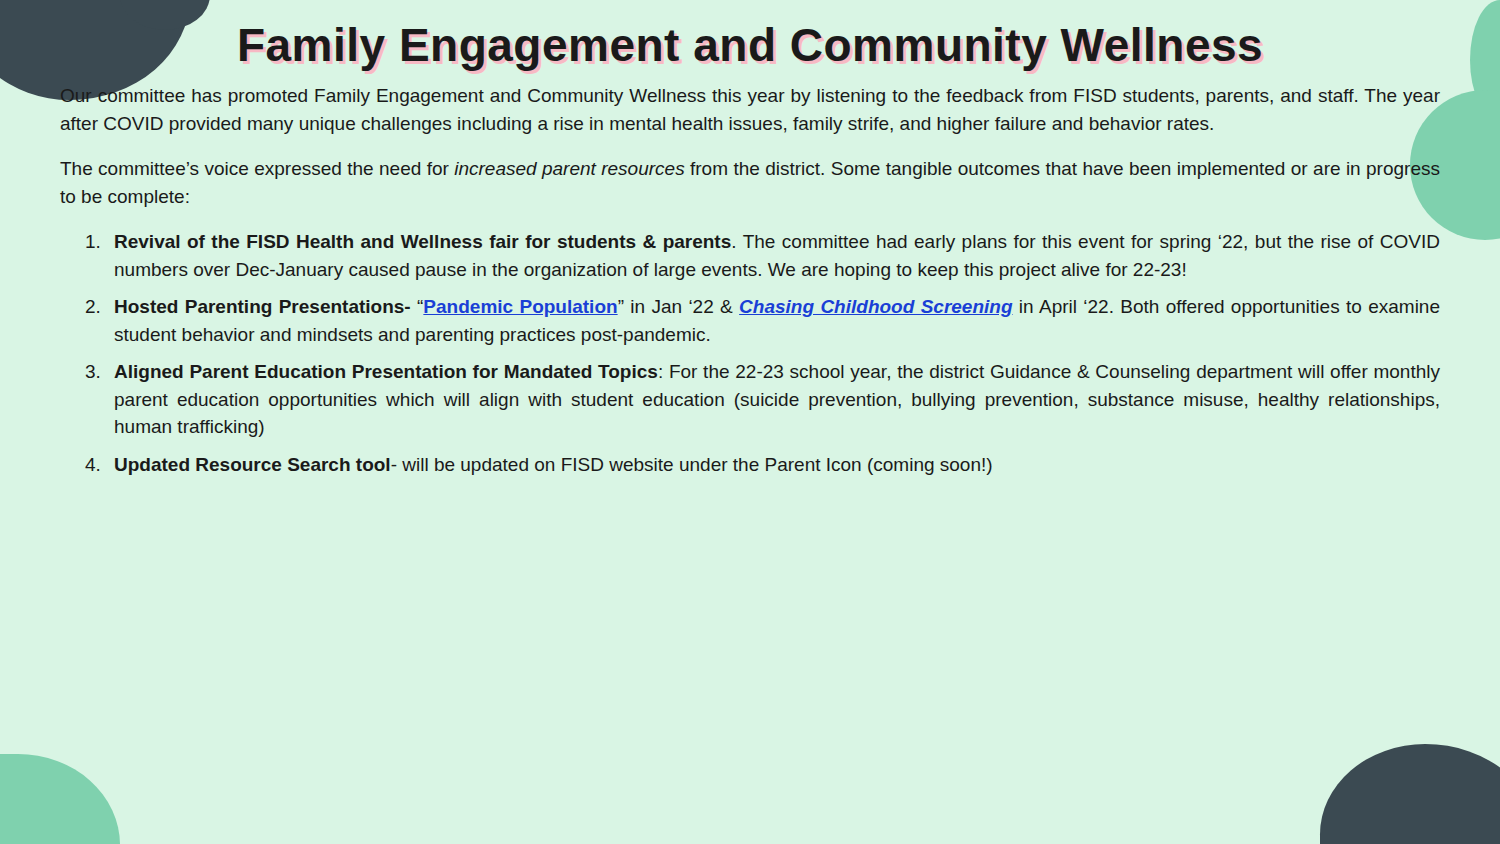Family Engagement and Community Wellness
Our committee has promoted Family Engagement and Community Wellness this year by listening to the feedback from FISD students, parents, and staff. The year after COVID provided many unique challenges including a rise in mental health issues, family strife, and higher failure and behavior rates.
The committee’s voice expressed the need for increased parent resources from the district. Some tangible outcomes that have been implemented or are in progress to be complete:
Revival of the FISD Health and Wellness fair for students & parents. The committee had early plans for this event for spring ‘22, but the rise of COVID numbers over Dec-January caused pause in the organization of large events. We are hoping to keep this project alive for 22-23!
Hosted Parenting Presentations- “Pandemic Population” in Jan ‘22 & Chasing Childhood Screening in April ‘22. Both offered opportunities to examine student behavior and mindsets and parenting practices post-pandemic.
Aligned Parent Education Presentation for Mandated Topics: For the 22-23 school year, the district Guidance & Counseling department will offer monthly parent education opportunities which will align with student education (suicide prevention, bullying prevention, substance misuse, healthy relationships, human trafficking)
Updated Resource Search tool- will be updated on FISD website under the Parent Icon (coming soon!)